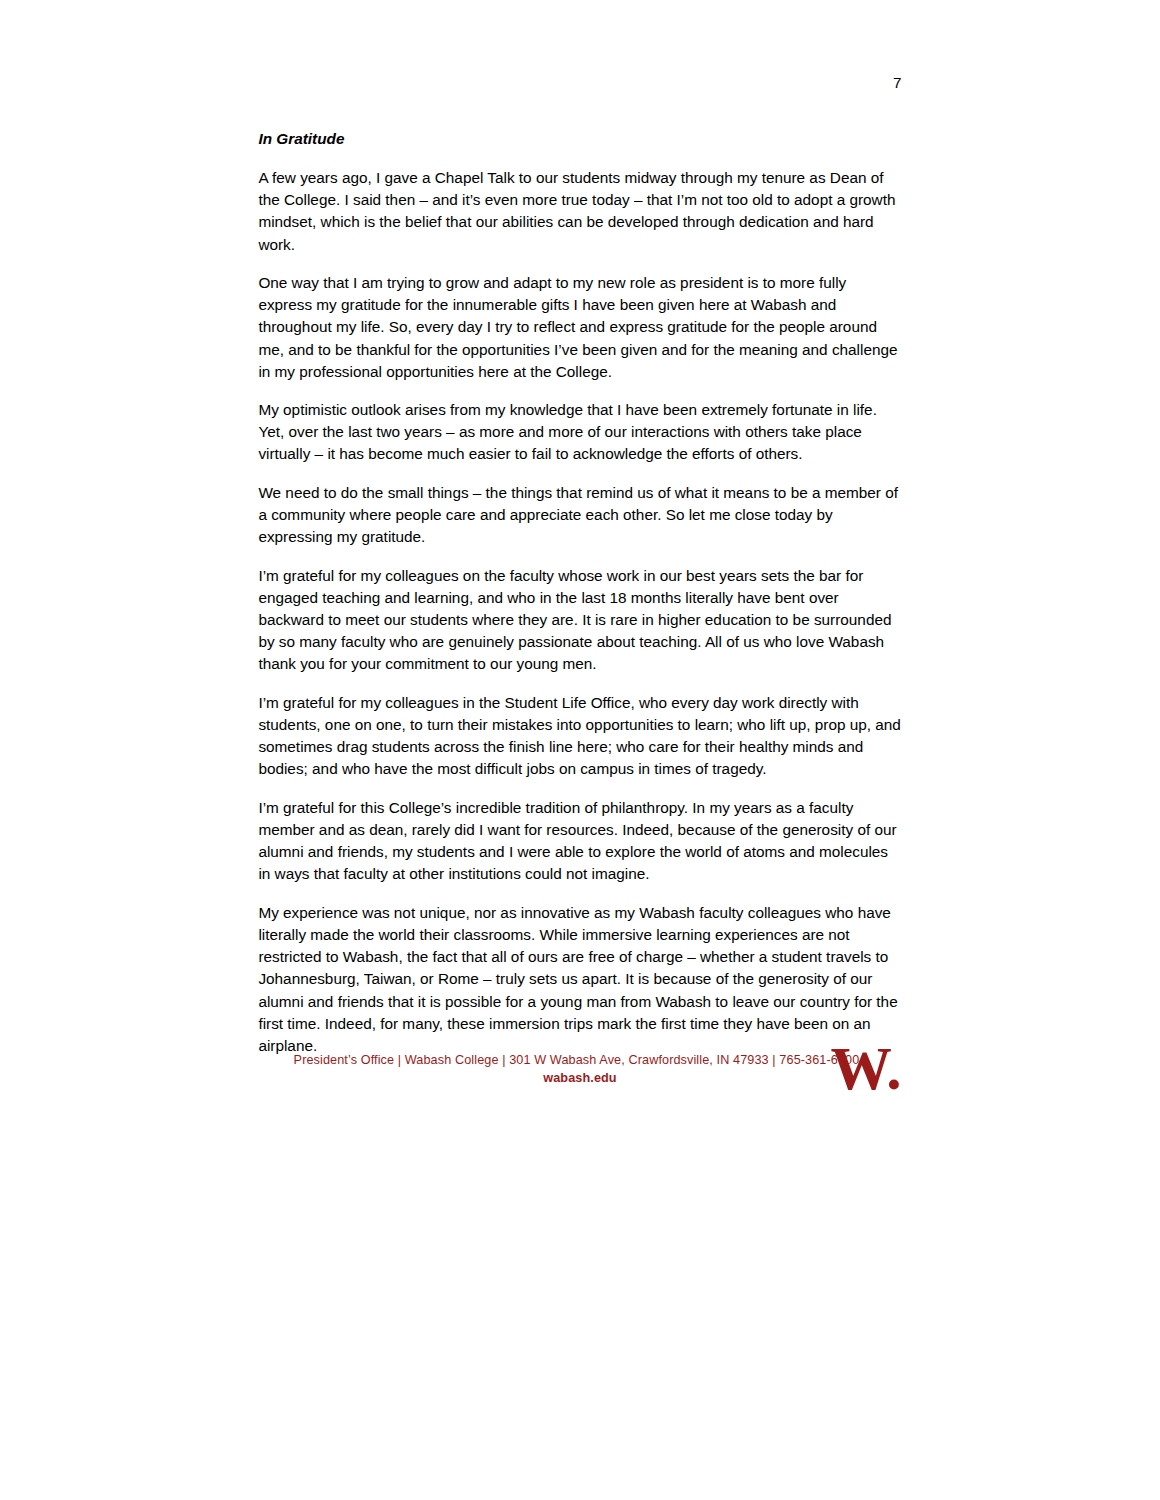7
In Gratitude
A few years ago, I gave a Chapel Talk to our students midway through my tenure as Dean of the College. I said then – and it’s even more true today – that I’m not too old to adopt a growth mindset, which is the belief that our abilities can be developed through dedication and hard work.
One way that I am trying to grow and adapt to my new role as president is to more fully express my gratitude for the innumerable gifts I have been given here at Wabash and throughout my life. So, every day I try to reflect and express gratitude for the people around me, and to be thankful for the opportunities I’ve been given and for the meaning and challenge in my professional opportunities here at the College.
My optimistic outlook arises from my knowledge that I have been extremely fortunate in life. Yet, over the last two years – as more and more of our interactions with others take place virtually – it has become much easier to fail to acknowledge the efforts of others.
We need to do the small things – the things that remind us of what it means to be a member of a community where people care and appreciate each other. So let me close today by expressing my gratitude.
I’m grateful for my colleagues on the faculty whose work in our best years sets the bar for engaged teaching and learning, and who in the last 18 months literally have bent over backward to meet our students where they are. It is rare in higher education to be surrounded by so many faculty who are genuinely passionate about teaching. All of us who love Wabash thank you for your commitment to our young men.
I’m grateful for my colleagues in the Student Life Office, who every day work directly with students, one on one, to turn their mistakes into opportunities to learn; who lift up, prop up, and sometimes drag students across the finish line here; who care for their healthy minds and bodies; and who have the most difficult jobs on campus in times of tragedy.
I’m grateful for this College’s incredible tradition of philanthropy. In my years as a faculty member and as dean, rarely did I want for resources. Indeed, because of the generosity of our alumni and friends, my students and I were able to explore the world of atoms and molecules in ways that faculty at other institutions could not imagine.
My experience was not unique, nor as innovative as my Wabash faculty colleagues who have literally made the world their classrooms. While immersive learning experiences are not restricted to Wabash, the fact that all of ours are free of charge – whether a student travels to Johannesburg, Taiwan, or Rome – truly sets us apart. It is because of the generosity of our alumni and friends that it is possible for a young man from Wabash to leave our country for the first time. Indeed, for many, these immersion trips mark the first time they have been on an airplane.
President’s Office | Wabash College | 301 W Wabash Ave, Crawfordsville, IN 47933 | 765-361-6100 | wabash.edu
W.